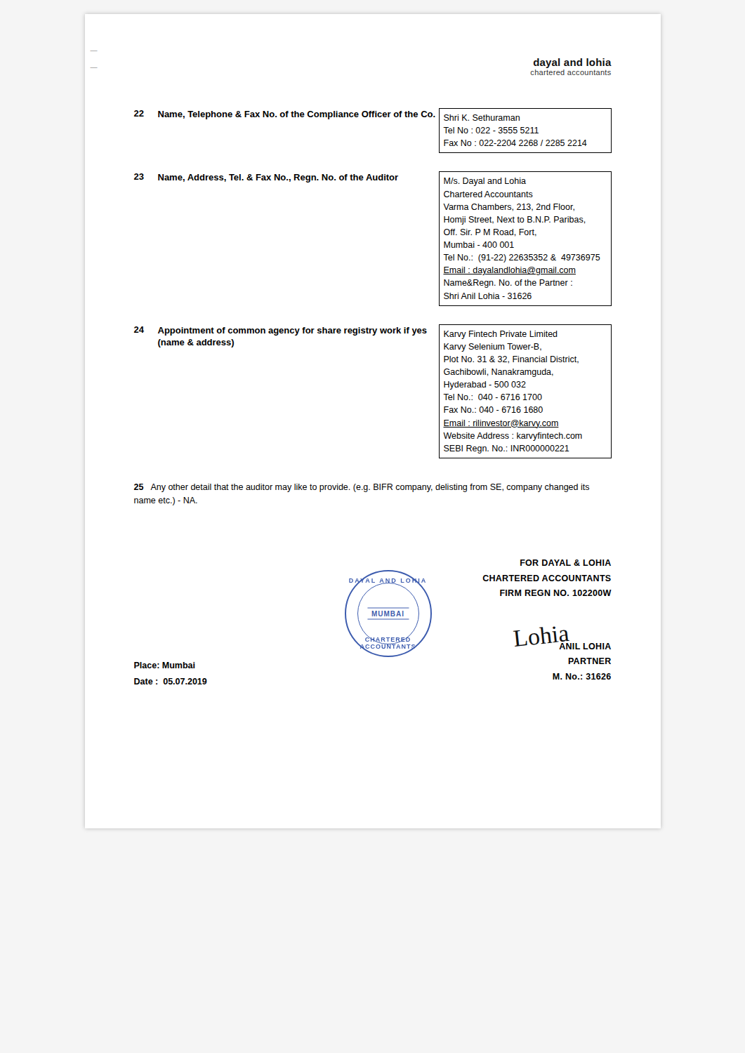—
—
dayal and lohia
chartered accountants
| 22 | Name, Telephone & Fax No. of the Compliance Officer of the Co. | Shri K. Sethuraman Tel No : 022 - 3555 5211 Fax No : 022-2204 2268 / 2285 2214 |
| 23 | Name, Address, Tel. & Fax No., Regn. No. of the Auditor | M/s. Dayal and Lohia Chartered Accountants Varma Chambers, 213, 2nd Floor, Homji Street, Next to B.N.P. Paribas, Off. Sir. P M Road, Fort, Mumbai - 400 001 Tel No.: (91-22) 22635352 & 49736975 Email : dayalandlohia@gmail.com Name&Regn. No. of the Partner : Shri Anil Lohia - 31626 |
| 24 | Appointment of common agency for share registry work if yes (name & address) | Karvy Fintech Private Limited Karvy Selenium Tower-B, Plot No. 31 & 32, Financial District, Gachibowli, Nanakramguda, Hyderabad - 500 032 Tel No.: 040 - 6716 1700 Fax No.: 040 - 6716 1680 Email : rilinvestor@karvy.com Website Address : karvyfintech.com SEBI Regn. No.: INR000000221 |
25 Any other detail that the auditor may like to provide. (e.g. BIFR company, delisting from SE, company changed its name etc.) - NA.
FOR DAYAL & LOHIA
CHARTERED ACCOUNTANTS
FIRM REGN NO. 102200W
ANIL LOHIA
PARTNER
M. No.: 31626
Lohia
DAYAL AND LOHIA
MUMBAI
CHARTERED ACCOUNTANTS
Place: Mumbai
Date : 05.07.2019